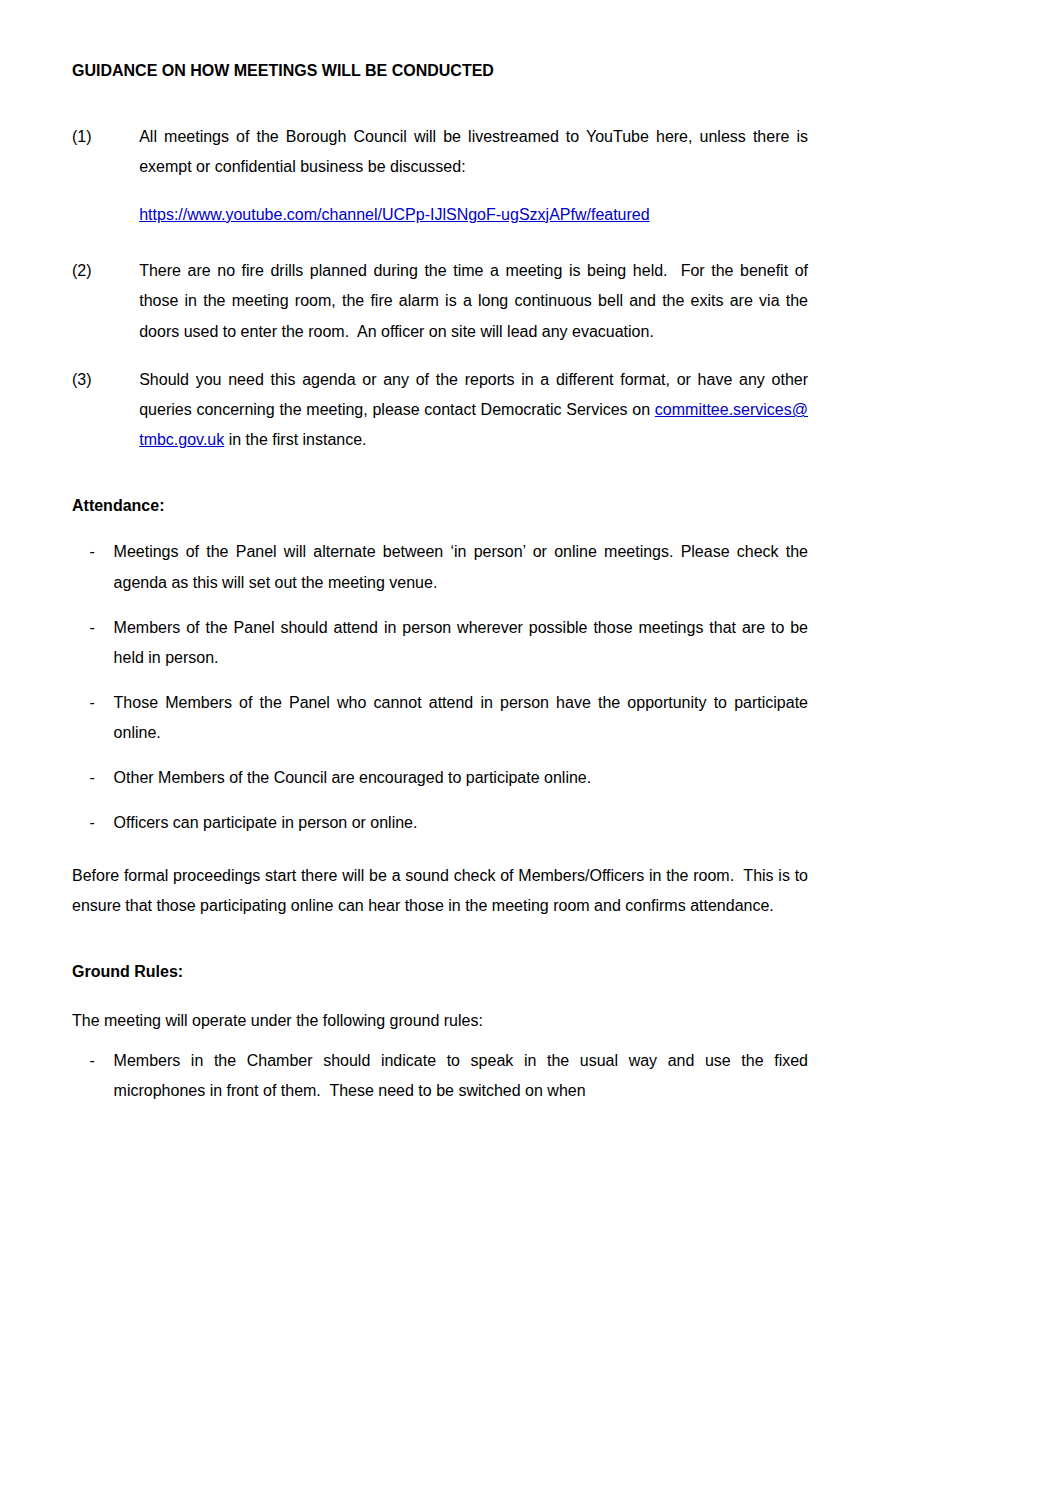GUIDANCE ON HOW MEETINGS WILL BE CONDUCTED
(1) All meetings of the Borough Council will be livestreamed to YouTube here, unless there is exempt or confidential business be discussed:
https://www.youtube.com/channel/UCPp-IJlSNgoF-ugSzxjAPfw/featured
(2) There are no fire drills planned during the time a meeting is being held. For the benefit of those in the meeting room, the fire alarm is a long continuous bell and the exits are via the doors used to enter the room. An officer on site will lead any evacuation.
(3) Should you need this agenda or any of the reports in a different format, or have any other queries concerning the meeting, please contact Democratic Services on committee.services@tmbc.gov.uk in the first instance.
Attendance:
Meetings of the Panel will alternate between ‘in person’ or online meetings. Please check the agenda as this will set out the meeting venue.
Members of the Panel should attend in person wherever possible those meetings that are to be held in person.
Those Members of the Panel who cannot attend in person have the opportunity to participate online.
Other Members of the Council are encouraged to participate online.
Officers can participate in person or online.
Before formal proceedings start there will be a sound check of Members/Officers in the room. This is to ensure that those participating online can hear those in the meeting room and confirms attendance.
Ground Rules:
The meeting will operate under the following ground rules:
Members in the Chamber should indicate to speak in the usual way and use the fixed microphones in front of them. These need to be switched on when